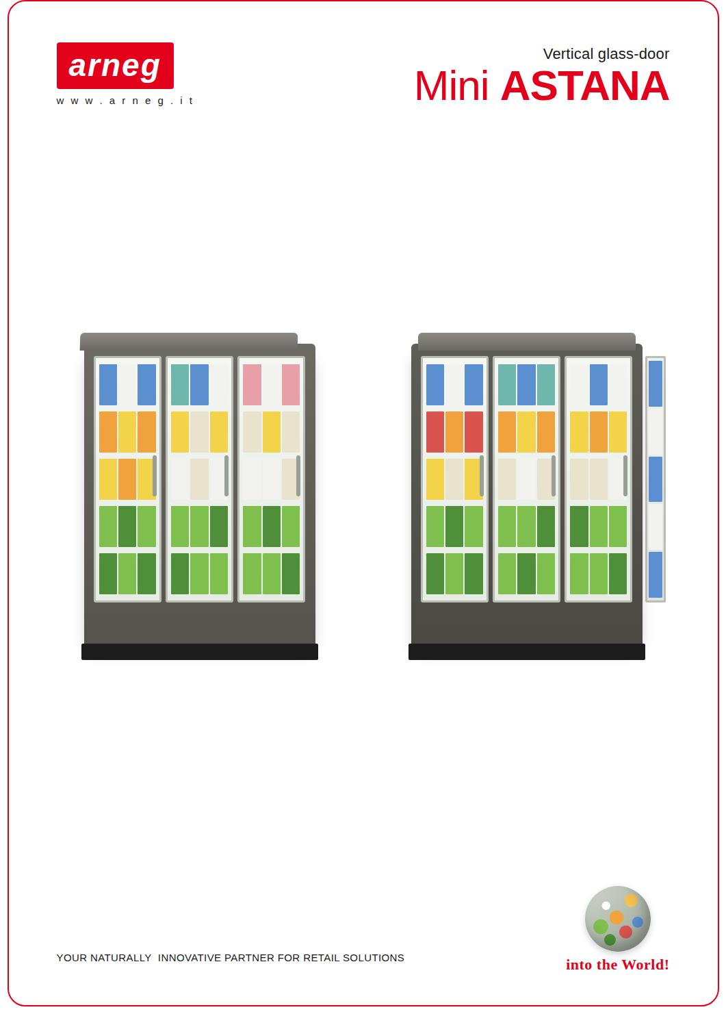arneg
w w w . a r n e g . i t
Vertical glass-door
Mini ASTANA
Your naturally innovative partner for retail solutions
into the World!